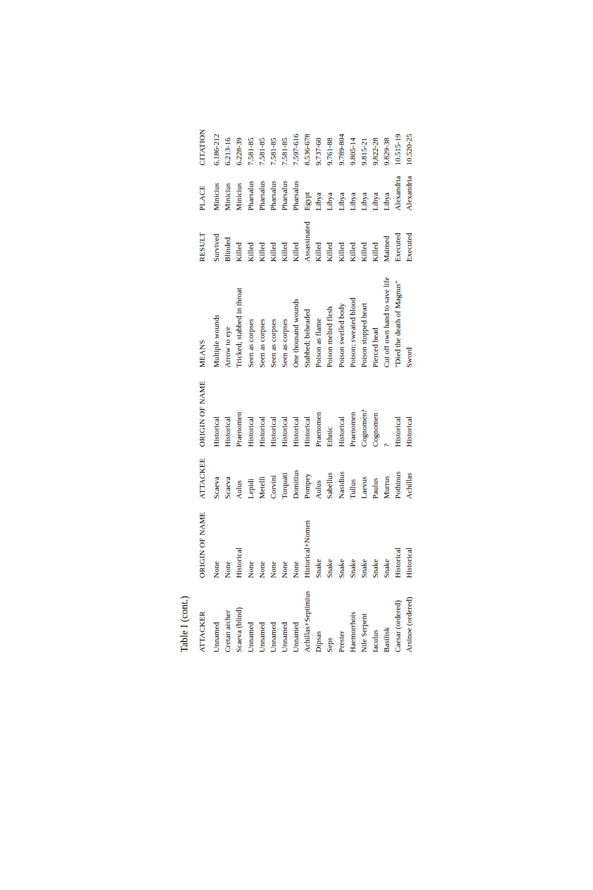Table I (cont.)
| Attacker | Origin of Name | Attackee | Origin of Name | Means | Result | Place | Citation |
| --- | --- | --- | --- | --- | --- | --- | --- |
| Unnamed | None | Scaeva | Historical | Multiple wounds | Survived | Minicius | 6.186-212 |
| Cretan archer | None | Scaeva | Historical | Arrow to eye | Blinded | Minicius | 6.213-16 |
| Scaeva (blind) | Historical | Aulus | Praenomen | Tricked; stabbed in throat | Killed | Minicius | 6.228-39 |
| Unnamed | None | Lepidi | Historical | Seen as corpses | Killed | Pharsalus | 7.581-85 |
| Unnamed | None | Metelli | Historical | Seen as corpses | Killed | Pharsalus | 7.581-85 |
| Unnamed | None | Corvini | Historical | Seen as corpses | Killed | Pharsalus | 7.581-85 |
| Unnamed | None | Torquati | Historical | Seen as corpses | Killed | Pharsalus | 7.581-85 |
| Unnamed | None | Domitius | Historical | One thousand wounds | Killed | Pharsalus | 7.597-616 |
| Achillas+Septimius | Historical+Nomen | Pompey | Historical | Stabbed; beheaded | Assassinated | Egypt | 8.536-678 |
| Dipsas | Snake | Aulus | Praenomen | Poison as flame | Killed | Libya | 9.737-60 |
| Seps | Snake | Sabellus | Ethnic | Poison melted flesh | Killed | Libya | 9.761-88 |
| Prester | Snake | Nasidius | Historical | Poison swelled body | Killed | Libya | 9.789-804 |
| Haemorrhois | Snake | Tullus | Praenomen | Poison; sweated blood | Killed | Libya | 9.805-14 |
| Nile Serpent | Snake | Laevus | Cognomen? | Poison stopped heart | Killed | Libya | 9.815-21 |
| Iaculus | Snake | Paulus | Cognomen | Pierced head | Killed | Libya | 9.822-28 |
| Basilisk | Snake | Murrus | ? | Cut off own hand to save life | Maimed | Libya | 9.829-38 |
| Caesar (ordered) | Historical | Pothinus | Historical | "Died the death of Magnus" | Executed | Alexandria | 10.515-19 |
| Arsinoe (ordered) | Historical | Achillas | Historical | Sword | Executed | Alexandria | 10.520-25 |